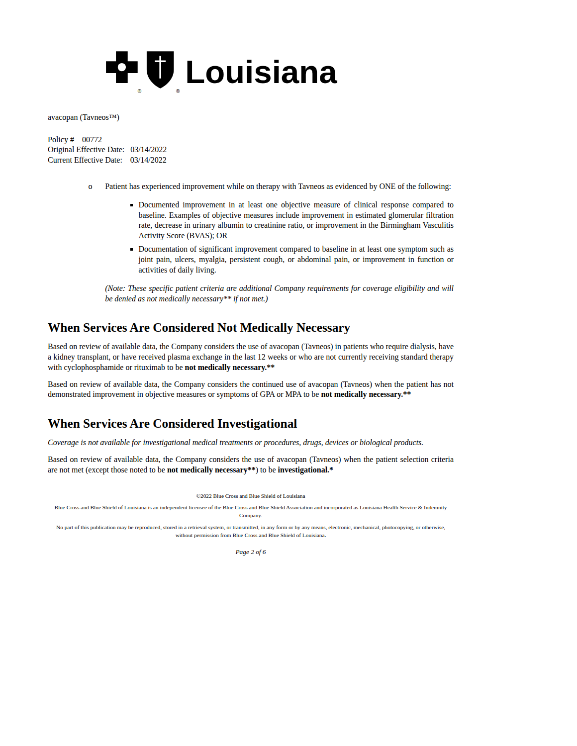Louisiana ® ®
avacopan (Tavneos™)
Policy # 00772
Original Effective Date: 03/14/2022
Current Effective Date: 03/14/2022
Patient has experienced improvement while on therapy with Tavneos as evidenced by ONE of the following:
Documented improvement in at least one objective measure of clinical response compared to baseline. Examples of objective measures include improvement in estimated glomerular filtration rate, decrease in urinary albumin to creatinine ratio, or improvement in the Birmingham Vasculitis Activity Score (BVAS); OR
Documentation of significant improvement compared to baseline in at least one symptom such as joint pain, ulcers, myalgia, persistent cough, or abdominal pain, or improvement in function or activities of daily living.
(Note: These specific patient criteria are additional Company requirements for coverage eligibility and will be denied as not medically necessary** if not met.)
When Services Are Considered Not Medically Necessary
Based on review of available data, the Company considers the use of avacopan (Tavneos) in patients who require dialysis, have a kidney transplant, or have received plasma exchange in the last 12 weeks or who are not currently receiving standard therapy with cyclophosphamide or rituximab to be not medically necessary.**
Based on review of available data, the Company considers the continued use of avacopan (Tavneos) when the patient has not demonstrated improvement in objective measures or symptoms of GPA or MPA to be not medically necessary.**
When Services Are Considered Investigational
Coverage is not available for investigational medical treatments or procedures, drugs, devices or biological products.
Based on review of available data, the Company considers the use of avacopan (Tavneos) when the patient selection criteria are not met (except those noted to be not medically necessary**) to be investigational.*
©2022 Blue Cross and Blue Shield of Louisiana
Blue Cross and Blue Shield of Louisiana is an independent licensee of the Blue Cross and Blue Shield Association and incorporated as Louisiana Health Service & Indemnity Company.
No part of this publication may be reproduced, stored in a retrieval system, or transmitted, in any form or by any means, electronic, mechanical, photocopying, or otherwise, without permission from Blue Cross and Blue Shield of Louisiana.
Page 2 of 6